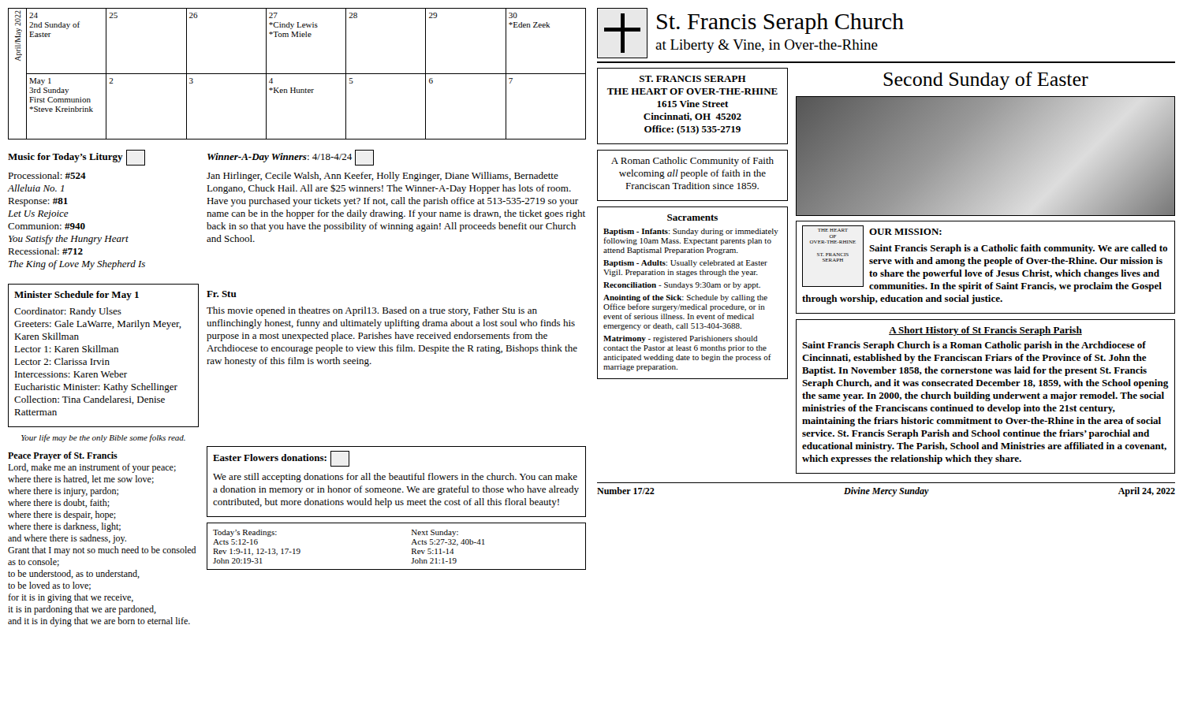| April/May 2022 | 24 2nd Sunday of Easter | 25 | 26 | 27 *Cindy Lewis *Tom Miele | 28 | 29 | 30 *Eden Zeek |
| May 1 3rd Sunday First Communion *Steve Kreinbrink | 2 | 3 | 4 *Ken Hunter | 5 | 6 | 7 |
Music for Today’s Liturgy
Processional: #524
Alleluia No. 1
Response: #81
Let Us Rejoice
Communion: #940
You Satisfy the Hungry Heart
Recessional: #712
The King of Love My Shepherd Is
Winner-A-Day Winners: 4/18-4/24
Jan Hirlinger, Cecile Walsh, Ann Keefer, Holly Enginger, Diane Williams, Bernadette Longano, Chuck Hail. All are $25 winners! The Winner-A-Day Hopper has lots of room. Have you purchased your tickets yet? If not, call the parish office at 513-535-2719 so your name can be in the hopper for the daily drawing. If your name is drawn, the ticket goes right back in so that you have the possibility of winning again! All proceeds benefit our Church and School.
Minister Schedule for May 1
Coordinator: Randy Ulses
Greeters: Gale LaWarre, Marilyn Meyer, Karen Skillman
Lector 1: Karen Skillman
Lector 2: Clarissa Irvin
Intercessions: Karen Weber
Eucharistic Minister: Kathy Schellinger
Collection: Tina Candelaresi, Denise Ratterman
Your life may be the only Bible some folks read.
Fr. Stu
This movie opened in theatres on April13. Based on a true story, Father Stu is an unflinchingly honest, funny and ultimately uplifting drama about a lost soul who finds his purpose in a most unexpected place. Parishes have received endorsements from the Archdiocese to encourage people to view this film. Despite the R rating, Bishops think the raw honesty of this film is worth seeing.
Peace Prayer of St. Francis
Lord, make me an instrument of your peace;
where there is hatred, let me sow love;
where there is injury, pardon;
where there is doubt, faith;
where there is despair, hope;
where there is darkness, light;
and where there is sadness, joy.
Grant that I may not so much need to be consoled as to console;
to be understood, as to understand,
to be loved as to love;
for it is in giving that we receive,
it is in pardoning that we are pardoned,
and it is in dying that we are born to eternal life.
Easter Flowers donations:
We are still accepting donations for all the beautiful flowers in the church. You can make a donation in memory or in honor of someone. We are grateful to those who have already contributed, but more donations would help us meet the cost of all this floral beauty!
| Today’s Readings: | Next Sunday: |
| Acts 5:12-16 | Acts 5:27-32, 40b-41 |
| Rev 1:9-11, 12-13, 17-19 | Rev 5:11-14 |
| John 20:19-31 | John 21:1-19 |
St. Francis Seraph Church
at Liberty & Vine, in Over-the-Rhine
ST. FRANCIS SERAPH
THE HEART OF OVER-THE-RHINE
1615 Vine Street
Cincinnati, OH 45202
Office: (513) 535-2719
A Roman Catholic Community of Faith welcoming all people of faith in the Franciscan Tradition since 1859.
Sacraments
Baptism - Infants: Sunday during or immediately following 10am Mass. Expectant parents plan to attend Baptismal Preparation Program.
Baptism - Adults: Usually celebrated at Easter Vigil. Preparation in stages through the year.
Reconciliation - Sundays 9:30am or by appt.
Anointing of the Sick: Schedule by calling the Office before surgery/medical procedure, or in event of serious illness. In event of medical emergency or death, call 513-404-3688.
Matrimony - registered Parishioners should contact the Pastor at least 6 months prior to the anticipated wedding date to begin the process of marriage preparation.
Second Sunday of Easter
THE HEART
OF
OVER-THE-RHINE
ST. FRANCIS
SERAPH
OUR MISSION:
Saint Francis Seraph is a Catholic faith community. We are called to serve with and among the people of Over-the-Rhine. Our mission is to share the powerful love of Jesus Christ, which changes lives and communities. In the spirit of Saint Francis, we proclaim the Gospel through worship, education and social justice.
A Short History of St Francis Seraph Parish
Saint Francis Seraph Church is a Roman Catholic parish in the Archdiocese of Cincinnati, established by the Franciscan Friars of the Province of St. John the Baptist. In November 1858, the cornerstone was laid for the present St. Francis Seraph Church, and it was consecrated December 18, 1859, with the School opening the same year. In 2000, the church building underwent a major remodel. The social ministries of the Franciscans continued to develop into the 21st century, maintaining the friars historic commitment to Over-the-Rhine in the area of social service. St. Francis Seraph Parish and School continue the friars’ parochial and educational ministry. The Parish, School and Ministries are affiliated in a covenant, which expresses the relationship which they share.
Number 17/22 Divine Mercy Sunday April 24, 2022